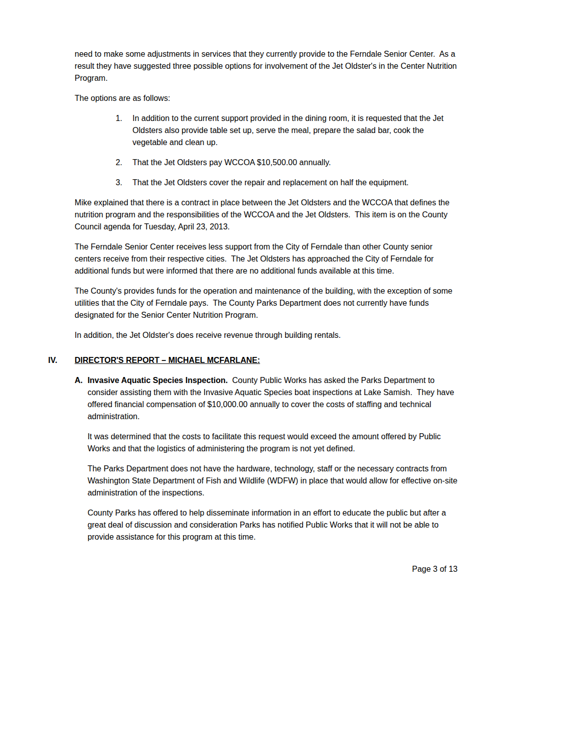need to make some adjustments in services that they currently provide to the Ferndale Senior Center. As a result they have suggested three possible options for involvement of the Jet Oldster's in the Center Nutrition Program.
The options are as follows:
In addition to the current support provided in the dining room, it is requested that the Jet Oldsters also provide table set up, serve the meal, prepare the salad bar, cook the vegetable and clean up.
That the Jet Oldsters pay WCCOA $10,500.00 annually.
That the Jet Oldsters cover the repair and replacement on half the equipment.
Mike explained that there is a contract in place between the Jet Oldsters and the WCCOA that defines the nutrition program and the responsibilities of the WCCOA and the Jet Oldsters. This item is on the County Council agenda for Tuesday, April 23, 2013.
The Ferndale Senior Center receives less support from the City of Ferndale than other County senior centers receive from their respective cities. The Jet Oldsters has approached the City of Ferndale for additional funds but were informed that there are no additional funds available at this time.
The County's provides funds for the operation and maintenance of the building, with the exception of some utilities that the City of Ferndale pays. The County Parks Department does not currently have funds designated for the Senior Center Nutrition Program.
In addition, the Jet Oldster's does receive revenue through building rentals.
IV. DIRECTOR'S REPORT – MICHAEL MCFARLANE:
A.
Invasive Aquatic Species Inspection. County Public Works has asked the Parks Department to consider assisting them with the Invasive Aquatic Species boat inspections at Lake Samish. They have offered financial compensation of $10,000.00 annually to cover the costs of staffing and technical administration.
It was determined that the costs to facilitate this request would exceed the amount offered by Public Works and that the logistics of administering the program is not yet defined.
The Parks Department does not have the hardware, technology, staff or the necessary contracts from Washington State Department of Fish and Wildlife (WDFW) in place that would allow for effective on-site administration of the inspections.
County Parks has offered to help disseminate information in an effort to educate the public but after a great deal of discussion and consideration Parks has notified Public Works that it will not be able to provide assistance for this program at this time.
Page 3 of 13